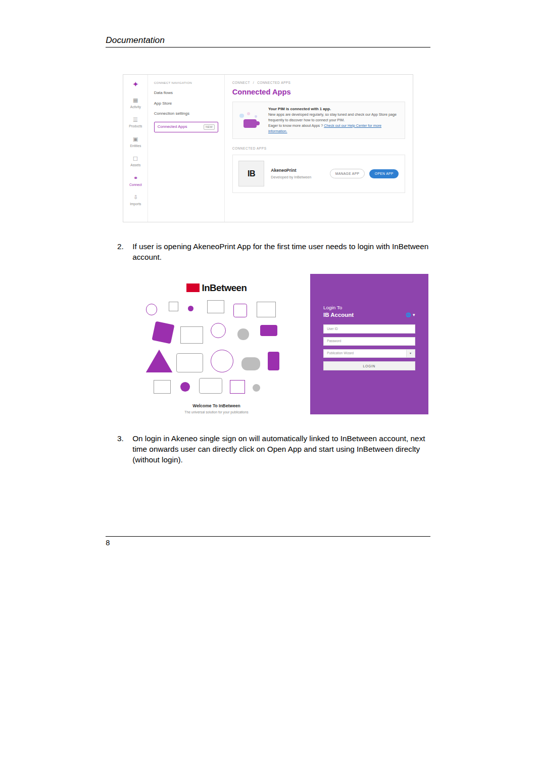Documentation
✦
▦Activity
☰Products
▣Entities
☐Assets
⚭Connect
⇩Imports
Connect navigation
Data flows
App Store
Connection settings
Connected Apps NEW
CONNECT / CONNECTED APPS
Connected Apps
Your PIM is connected with 1 app.
New apps are developed regularly, so stay tuned and check our App Store page frequently to discover how to connect your PIM.
Eager to know more about Apps ? Check out our Help Center for more information.
Connected apps
IB
AkeneoPrint
Developed by InBetween
MANAGE APP OPEN APP
2. If user is opening AkeneoPrint App for the first time user needs to login with InBetween account.
InBetween
Welcome To InBetween
The universal solution for your publications
Login To
IB Account🌐 ▾
User ID
Password
Publication Wizard ▾
LOGIN
3. On login in Akeneo single sign on will automatically linked to InBetween account, next time onwards user can directly click on Open App and start using InBetween direclty (without login).
8